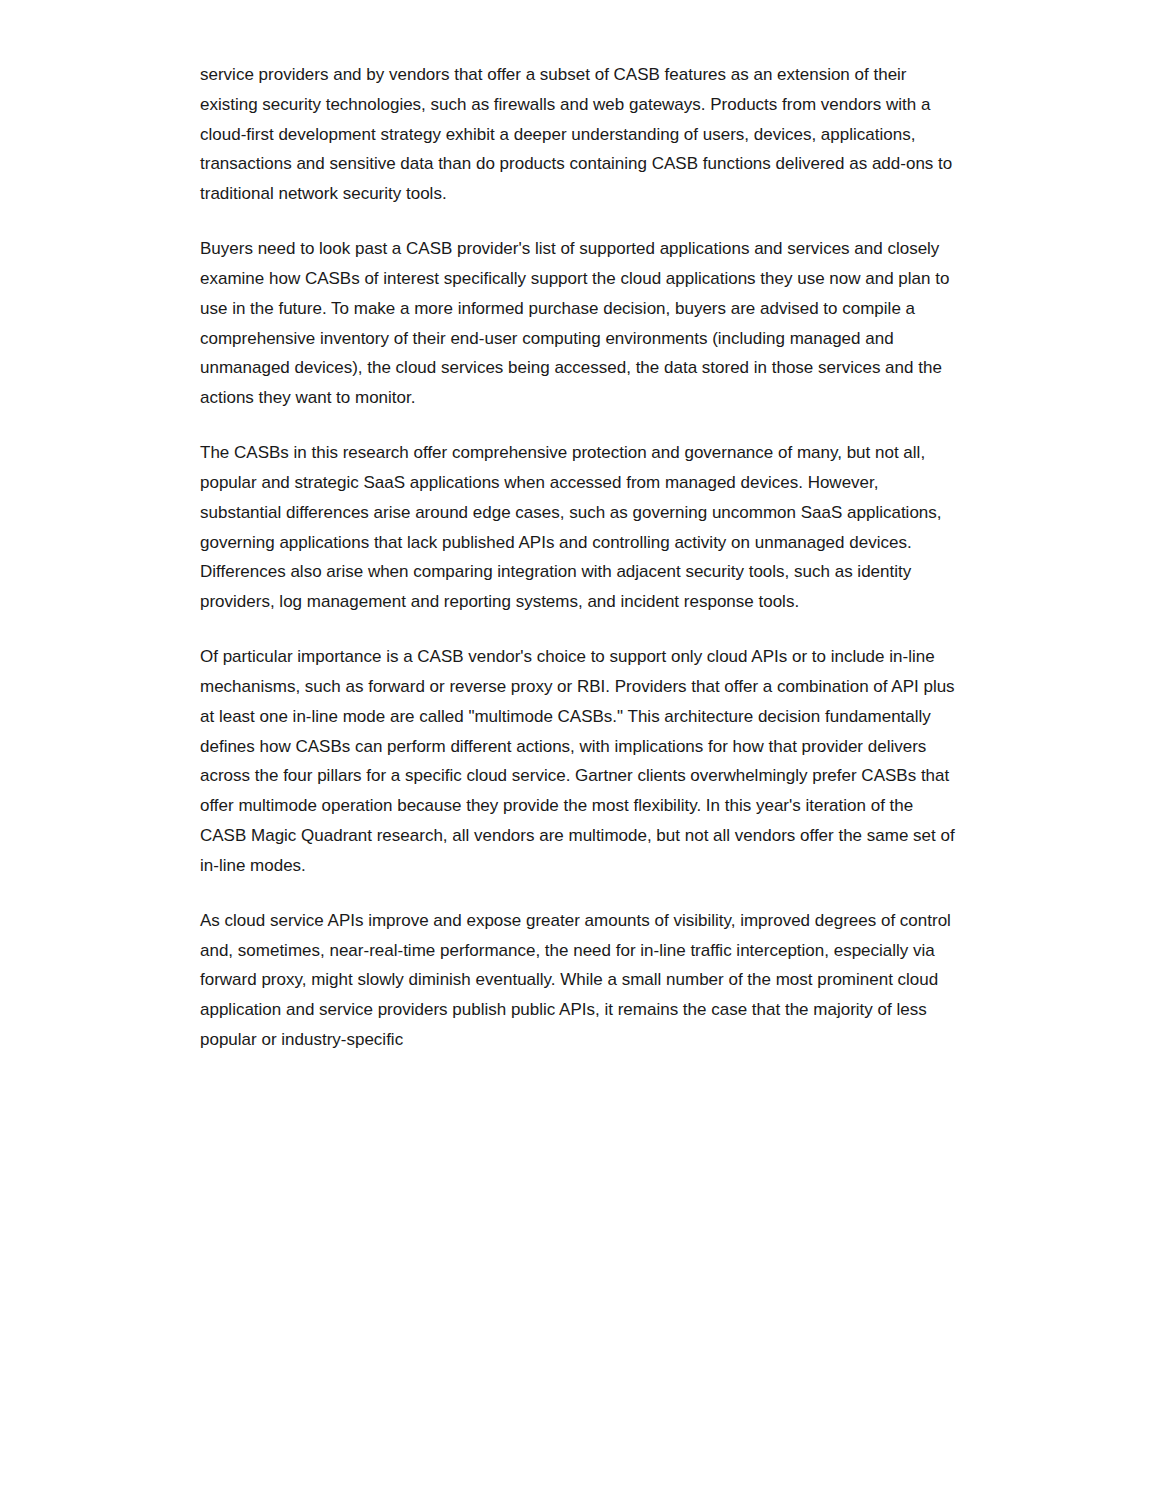service providers and by vendors that offer a subset of CASB features as an extension of their existing security technologies, such as firewalls and web gateways. Products from vendors with a cloud-first development strategy exhibit a deeper understanding of users, devices, applications, transactions and sensitive data than do products containing CASB functions delivered as add-ons to traditional network security tools.
Buyers need to look past a CASB provider's list of supported applications and services and closely examine how CASBs of interest specifically support the cloud applications they use now and plan to use in the future. To make a more informed purchase decision, buyers are advised to compile a comprehensive inventory of their end-user computing environments (including managed and unmanaged devices), the cloud services being accessed, the data stored in those services and the actions they want to monitor.
The CASBs in this research offer comprehensive protection and governance of many, but not all, popular and strategic SaaS applications when accessed from managed devices. However, substantial differences arise around edge cases, such as governing uncommon SaaS applications, governing applications that lack published APIs and controlling activity on unmanaged devices. Differences also arise when comparing integration with adjacent security tools, such as identity providers, log management and reporting systems, and incident response tools.
Of particular importance is a CASB vendor's choice to support only cloud APIs or to include in-line mechanisms, such as forward or reverse proxy or RBI. Providers that offer a combination of API plus at least one in-line mode are called "multimode CASBs." This architecture decision fundamentally defines how CASBs can perform different actions, with implications for how that provider delivers across the four pillars for a specific cloud service. Gartner clients overwhelmingly prefer CASBs that offer multimode operation because they provide the most flexibility. In this year's iteration of the CASB Magic Quadrant research, all vendors are multimode, but not all vendors offer the same set of in-line modes.
As cloud service APIs improve and expose greater amounts of visibility, improved degrees of control and, sometimes, near-real-time performance, the need for in-line traffic interception, especially via forward proxy, might slowly diminish eventually. While a small number of the most prominent cloud application and service providers publish public APIs, it remains the case that the majority of less popular or industry-specific